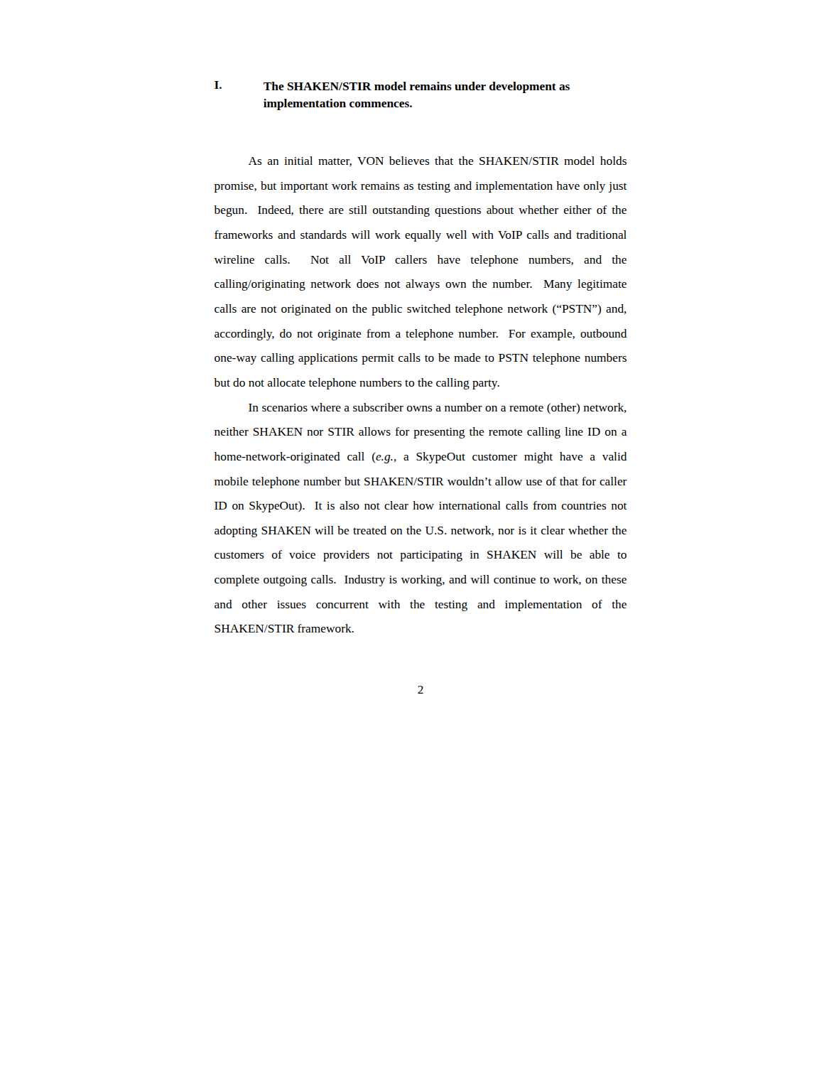I. The SHAKEN/STIR model remains under development as implementation commences.
As an initial matter, VON believes that the SHAKEN/STIR model holds promise, but important work remains as testing and implementation have only just begun. Indeed, there are still outstanding questions about whether either of the frameworks and standards will work equally well with VoIP calls and traditional wireline calls. Not all VoIP callers have telephone numbers, and the calling/originating network does not always own the number. Many legitimate calls are not originated on the public switched telephone network (“PSTN”) and, accordingly, do not originate from a telephone number. For example, outbound one-way calling applications permit calls to be made to PSTN telephone numbers but do not allocate telephone numbers to the calling party.
In scenarios where a subscriber owns a number on a remote (other) network, neither SHAKEN nor STIR allows for presenting the remote calling line ID on a home-network-originated call (e.g., a SkypeOut customer might have a valid mobile telephone number but SHAKEN/STIR wouldn’t allow use of that for caller ID on SkypeOut). It is also not clear how international calls from countries not adopting SHAKEN will be treated on the U.S. network, nor is it clear whether the customers of voice providers not participating in SHAKEN will be able to complete outgoing calls. Industry is working, and will continue to work, on these and other issues concurrent with the testing and implementation of the SHAKEN/STIR framework.
2